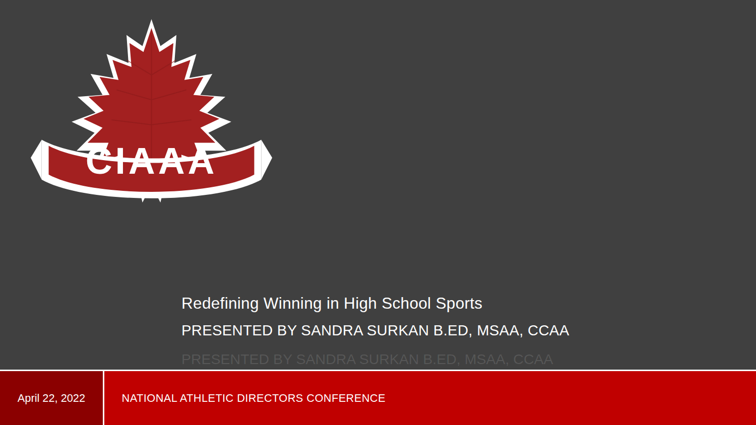CIAAA logo CIAAA
Redefining Winning in High School Sports
Presented by Sandra Surkan B.Ed, MSAA, CCAA
Presented by Sandra Surkan B.Ed, MSAA, CCAA
April 22, 2022
National Athletic Directors Conference